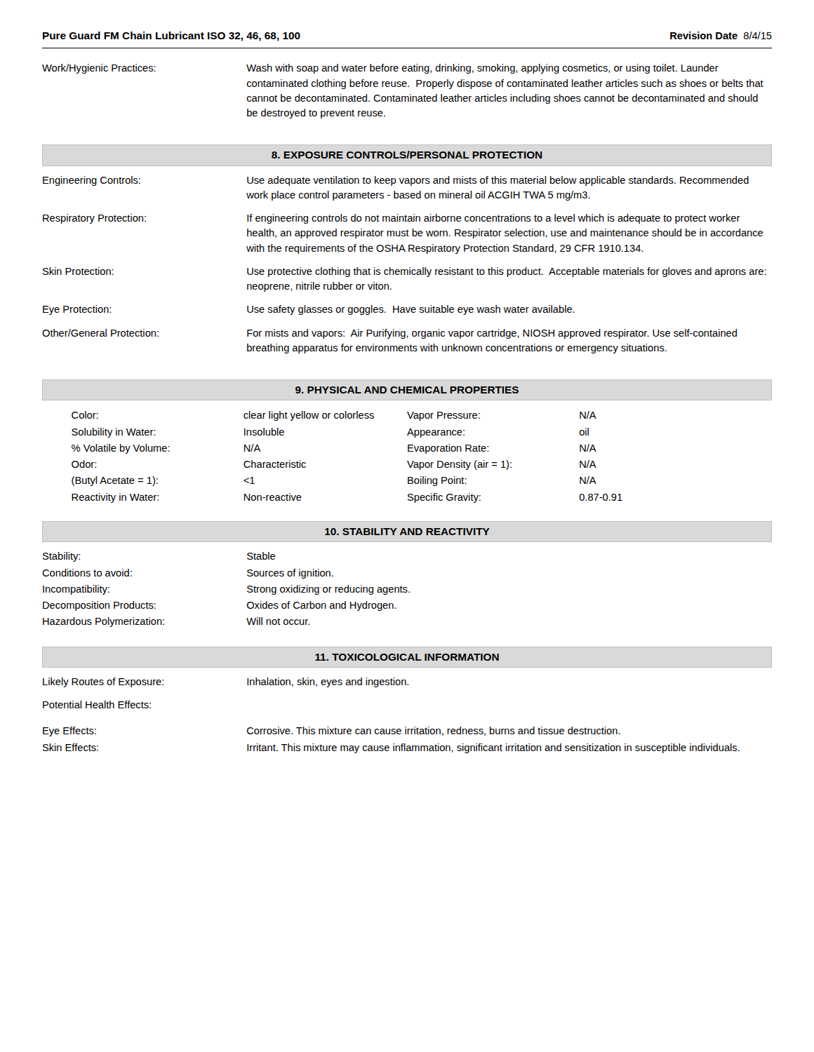Pure Guard FM Chain Lubricant ISO 32, 46, 68, 100 Revision Date 8/4/15
| Work/Hygienic Practices: | Wash with soap and water before eating, drinking, smoking, applying cosmetics, or using toilet. Launder contaminated clothing before reuse. Properly dispose of contaminated leather articles such as shoes or belts that cannot be decontaminated. Contaminated leather articles including shoes cannot be decontaminated and should be destroyed to prevent reuse. |
8. EXPOSURE CONTROLS/PERSONAL PROTECTION
| Engineering Controls: | Use adequate ventilation to keep vapors and mists of this material below applicable standards. Recommended work place control parameters - based on mineral oil ACGIH TWA 5 mg/m3. |
| Respiratory Protection: | If engineering controls do not maintain airborne concentrations to a level which is adequate to protect worker health, an approved respirator must be worn. Respirator selection, use and maintenance should be in accordance with the requirements of the OSHA Respiratory Protection Standard, 29 CFR 1910.134. |
| Skin Protection: | Use protective clothing that is chemically resistant to this product. Acceptable materials for gloves and aprons are: neoprene, nitrile rubber or viton. |
| Eye Protection: | Use safety glasses or goggles. Have suitable eye wash water available. |
| Other/General Protection: | For mists and vapors: Air Purifying, organic vapor cartridge, NIOSH approved respirator. Use self-contained breathing apparatus for environments with unknown concentrations or emergency situations. |
9. PHYSICAL AND CHEMICAL PROPERTIES
| Color: | clear light yellow or colorless | Vapor Pressure: | N/A |
| Solubility in Water: | Insoluble | Appearance: | oil |
| % Volatile by Volume: | N/A | Evaporation Rate: | N/A |
| Odor: | Characteristic | Vapor Density (air = 1): | N/A |
| (Butyl Acetate = 1): | <1 | Boiling Point: | N/A |
| Reactivity in Water: | Non-reactive | Specific Gravity: | 0.87-0.91 |
10. STABILITY AND REACTIVITY
| Stability: | Stable |
| Conditions to avoid: | Sources of ignition. |
| Incompatibility: | Strong oxidizing or reducing agents. |
| Decomposition Products: | Oxides of Carbon and Hydrogen. |
| Hazardous Polymerization: | Will not occur. |
11. TOXICOLOGICAL INFORMATION
| Likely Routes of Exposure: | Inhalation, skin, eyes and ingestion. |
| Potential Health Effects: | |
| Eye Effects: | Corrosive. This mixture can cause irritation, redness, burns and tissue destruction. |
| Skin Effects: | Irritant. This mixture may cause inflammation, significant irritation and sensitization in susceptible individuals. |